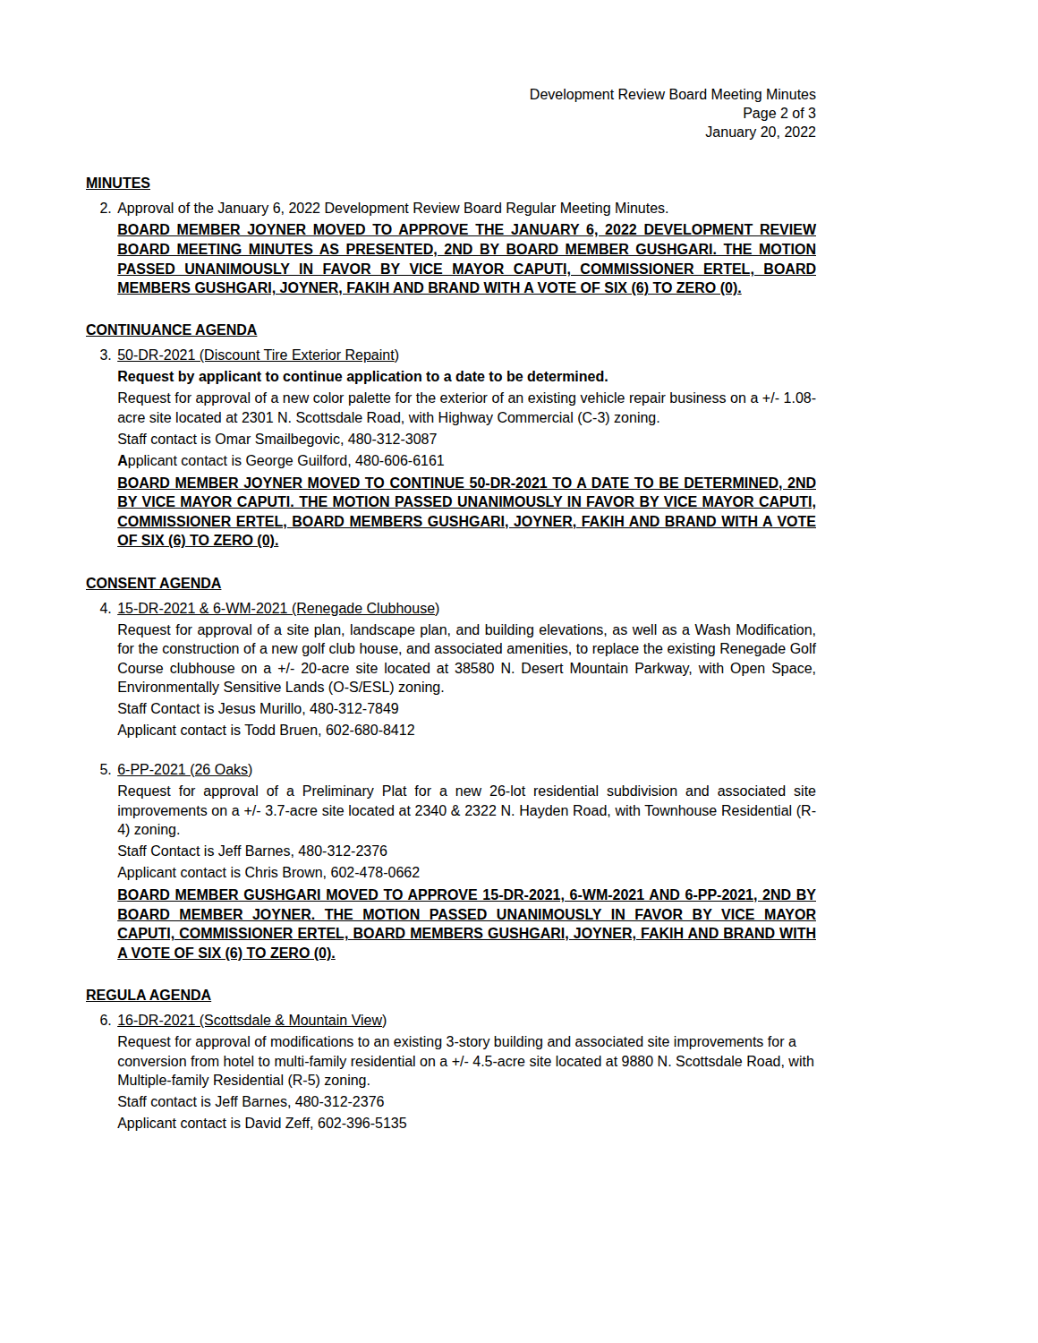Development Review Board Meeting Minutes
Page 2 of 3
January 20, 2022
MINUTES
2.
Approval of the January 6, 2022 Development Review Board Regular Meeting Minutes.
BOARD MEMBER JOYNER MOVED TO APPROVE THE JANUARY 6, 2022 DEVELOPMENT REVIEW BOARD MEETING MINUTES AS PRESENTED, 2ND BY BOARD MEMBER GUSHGARI. THE MOTION PASSED UNANIMOUSLY IN FAVOR BY VICE MAYOR CAPUTI, COMMISSIONER ERTEL, BOARD MEMBERS GUSHGARI, JOYNER, FAKIH AND BRAND WITH A VOTE OF SIX (6) TO ZERO (0).
CONTINUANCE AGENDA
3.
50-DR-2021 (Discount Tire Exterior Repaint)
Request by applicant to continue application to a date to be determined.
Request for approval of a new color palette for the exterior of an existing vehicle repair business on a +/- 1.08-acre site located at 2301 N. Scottsdale Road, with Highway Commercial (C-3) zoning.
Staff contact is Omar Smailbegovic, 480-312-3087
Applicant contact is George Guilford, 480-606-6161
BOARD MEMBER JOYNER MOVED TO CONTINUE 50-DR-2021 TO A DATE TO BE DETERMINED, 2ND BY VICE MAYOR CAPUTI. THE MOTION PASSED UNANIMOUSLY IN FAVOR BY VICE MAYOR CAPUTI, COMMISSIONER ERTEL, BOARD MEMBERS GUSHGARI, JOYNER, FAKIH AND BRAND WITH A VOTE OF SIX (6) TO ZERO (0).
CONSENT AGENDA
4.
15-DR-2021 & 6-WM-2021 (Renegade Clubhouse)
Request for approval of a site plan, landscape plan, and building elevations, as well as a Wash Modification, for the construction of a new golf club house, and associated amenities, to replace the existing Renegade Golf Course clubhouse on a +/- 20-acre site located at 38580 N. Desert Mountain Parkway, with Open Space, Environmentally Sensitive Lands (O-S/ESL) zoning.
Staff Contact is Jesus Murillo, 480-312-7849
Applicant contact is Todd Bruen, 602-680-8412
5.
6-PP-2021 (26 Oaks)
Request for approval of a Preliminary Plat for a new 26-lot residential subdivision and associated site improvements on a +/- 3.7-acre site located at 2340 & 2322 N. Hayden Road, with Townhouse Residential (R-4) zoning.
Staff Contact is Jeff Barnes, 480-312-2376
Applicant contact is Chris Brown, 602-478-0662
BOARD MEMBER GUSHGARI MOVED TO APPROVE 15-DR-2021, 6-WM-2021 AND 6-PP-2021, 2ND BY BOARD MEMBER JOYNER. THE MOTION PASSED UNANIMOUSLY IN FAVOR BY VICE MAYOR CAPUTI, COMMISSIONER ERTEL, BOARD MEMBERS GUSHGARI, JOYNER, FAKIH AND BRAND WITH A VOTE OF SIX (6) TO ZERO (0).
REGULA AGENDA
6.
16-DR-2021 (Scottsdale & Mountain View)
Request for approval of modifications to an existing 3-story building and associated site improvements for a conversion from hotel to multi-family residential on a +/- 4.5-acre site located at 9880 N. Scottsdale Road, with Multiple-family Residential (R-5) zoning.
Staff contact is Jeff Barnes, 480-312-2376
Applicant contact is David Zeff, 602-396-5135